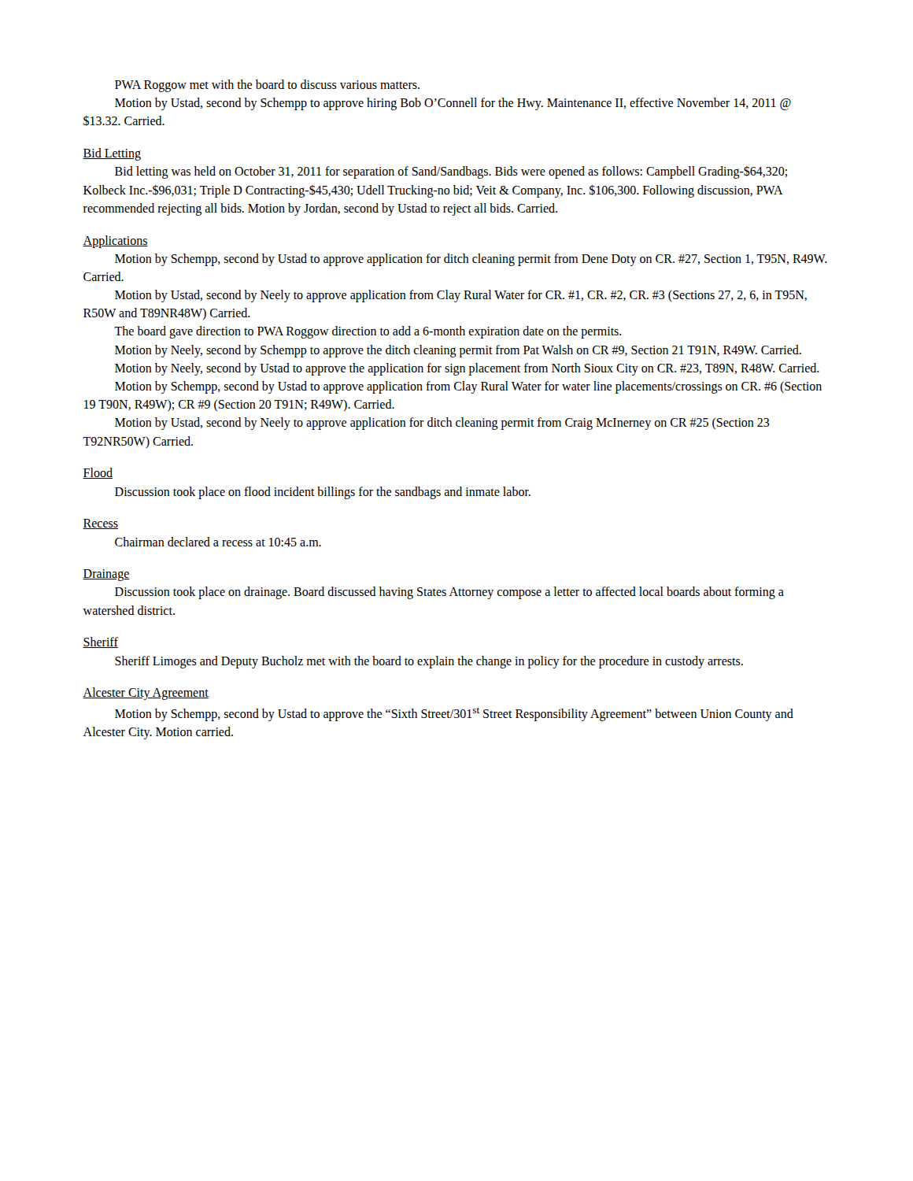PWA Roggow met with the board to discuss various matters.
Motion by Ustad, second by Schempp to approve hiring Bob O’Connell for the Hwy. Maintenance II, effective November 14, 2011 @ $13.32. Carried.
Bid Letting
Bid letting was held on October 31, 2011 for separation of Sand/Sandbags. Bids were opened as follows: Campbell Grading-$64,320; Kolbeck Inc.-$96,031; Triple D Contracting-$45,430; Udell Trucking-no bid; Veit & Company, Inc. $106,300. Following discussion, PWA recommended rejecting all bids. Motion by Jordan, second by Ustad to reject all bids. Carried.
Applications
Motion by Schempp, second by Ustad to approve application for ditch cleaning permit from Dene Doty on CR. #27, Section 1, T95N, R49W. Carried.
Motion by Ustad, second by Neely to approve application from Clay Rural Water for CR. #1, CR. #2, CR. #3 (Sections 27, 2, 6, in T95N, R50W and T89NR48W) Carried.
The board gave direction to PWA Roggow direction to add a 6-month expiration date on the permits.
Motion by Neely, second by Schempp to approve the ditch cleaning permit from Pat Walsh on CR #9, Section 21 T91N, R49W. Carried.
Motion by Neely, second by Ustad to approve the application for sign placement from North Sioux City on CR. #23, T89N, R48W. Carried.
Motion by Schempp, second by Ustad to approve application from Clay Rural Water for water line placements/crossings on CR. #6 (Section 19 T90N, R49W); CR #9 (Section 20 T91N; R49W). Carried.
Motion by Ustad, second by Neely to approve application for ditch cleaning permit from Craig McInerney on CR #25 (Section 23 T92NR50W) Carried.
Flood
Discussion took place on flood incident billings for the sandbags and inmate labor.
Recess
Chairman declared a recess at 10:45 a.m.
Drainage
Discussion took place on drainage. Board discussed having States Attorney compose a letter to affected local boards about forming a watershed district.
Sheriff
Sheriff Limoges and Deputy Bucholz met with the board to explain the change in policy for the procedure in custody arrests.
Alcester City Agreement
Motion by Schempp, second by Ustad to approve the “Sixth Street/301st Street Responsibility Agreement” between Union County and Alcester City. Motion carried.